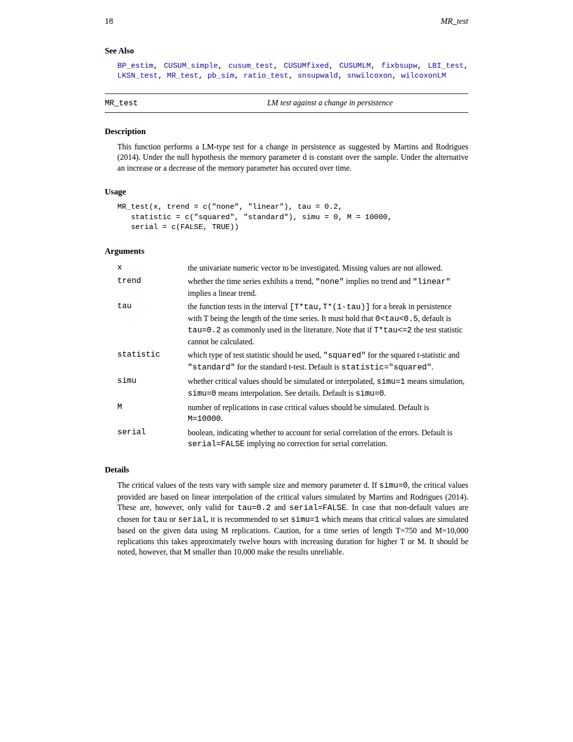18 MR_test
See Also
BP_estim, CUSUM_simple, cusum_test, CUSUMfixed, CUSUMLM, fixbsupw, LBI_test, LKSN_test, MR_test, pb_sim, ratio_test, snsupwald, snwilcoxon, wilcoxonLM
MR_test LM test against a change in persistence
Description
This function performs a LM-type test for a change in persistence as suggested by Martins and Rodrigues (2014). Under the null hypothesis the memory parameter d is constant over the sample. Under the alternative an increase or a decrease of the memory parameter has occured over time.
Usage
MR_test(x, trend = c("none", "linear"), tau = 0.2,
   statistic = c("squared", "standard"), simu = 0, M = 10000,
   serial = c(FALSE, TRUE))
Arguments
| x | the univariate numeric vector to be investigated. Missing values are not allowed. |
| trend | whether the time series exhibits a trend, "none" implies no trend and "linear" implies a linear trend. |
| tau | the function tests in the interval [T*tau,T*(1-tau)] for a break in persistence with T being the length of the time series. It must hold that 0<tau<0.5 , default is tau=0.2 as commonly used in the literature. Note that if T*tau<=2 the test statistic cannot be calculated. |
| statistic | which type of test statistic should be used, "squared" for the squared t-statistic and "standard" for the standard t-test. Default is statistic="squared" . |
| simu | whether critical values should be simulated or interpolated, simu=1 means simulation, simu=0 means interpolation. See details. Default is simu=0 . |
| M | number of replications in case critical values should be simulated. Default is M=10000 . |
| serial | boolean, indicating whether to account for serial correlation of the errors. Default is serial=FALSE implying no correction for serial correlation. |
Details
The critical values of the tests vary with sample size and memory parameter d. If simu=0, the critical values provided are based on linear interpolation of the critical values simulated by Martins and Rodrigues (2014). These are, however, only valid for tau=0.2 and serial=FALSE. In case that non-default values are chosen for tau or serial, it is recommended to set simu=1 which means that critical values are simulated based on the given data using M replications. Caution, for a time series of length T=750 and M=10,000 replications this takes approximately twelve hours with increasing duration for higher T or M. It should be noted, however, that M smaller than 10,000 make the results unreliable.